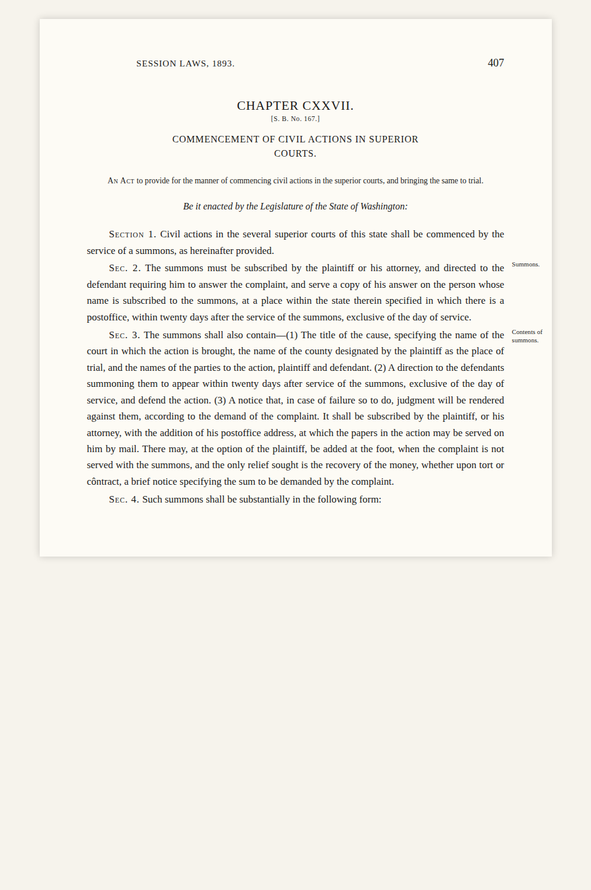SESSION LAWS, 1893. 407
CHAPTER CXXVII.
[S. B. No. 167.]
COMMENCEMENT OF CIVIL ACTIONS IN SUPERIOR
COURTS.
An Act to provide for the manner of commencing civil actions in the superior courts, and bringing the same to trial.
Be it enacted by the Legislature of the State of Washington:
Section 1. Civil actions in the several superior courts of this state shall be commenced by the service of a summons, as hereinafter provided.
Summons. Sec. 2. The summons must be subscribed by the plaintiff or his attorney, and directed to the defendant requiring him to answer the complaint, and serve a copy of his answer on the person whose name is subscribed to the summons, at a place within the state therein specified in which there is a postoffice, within twenty days after the service of the summons, exclusive of the day of service.
Contents of summons. Sec. 3. The summons shall also contain—(1) The title of the cause, specifying the name of the court in which the action is brought, the name of the county designated by the plaintiff as the place of trial, and the names of the parties to the action, plaintiff and defendant. (2) A direction to the defendants summoning them to appear within twenty days after service of the summons, exclusive of the day of service, and defend the action. (3) A notice that, in case of failure so to do, judgment will be rendered against them, according to the demand of the complaint. It shall be subscribed by the plaintiff, or his attorney, with the addition of his postoffice address, at which the papers in the action may be served on him by mail. There may, at the option of the plaintiff, be added at the foot, when the complaint is not served with the summons, and the only relief sought is the recovery of the money, whether upon tort or côntract, a brief notice specifying the sum to be demanded by the complaint.
Sec. 4. Such summons shall be substantially in the following form: